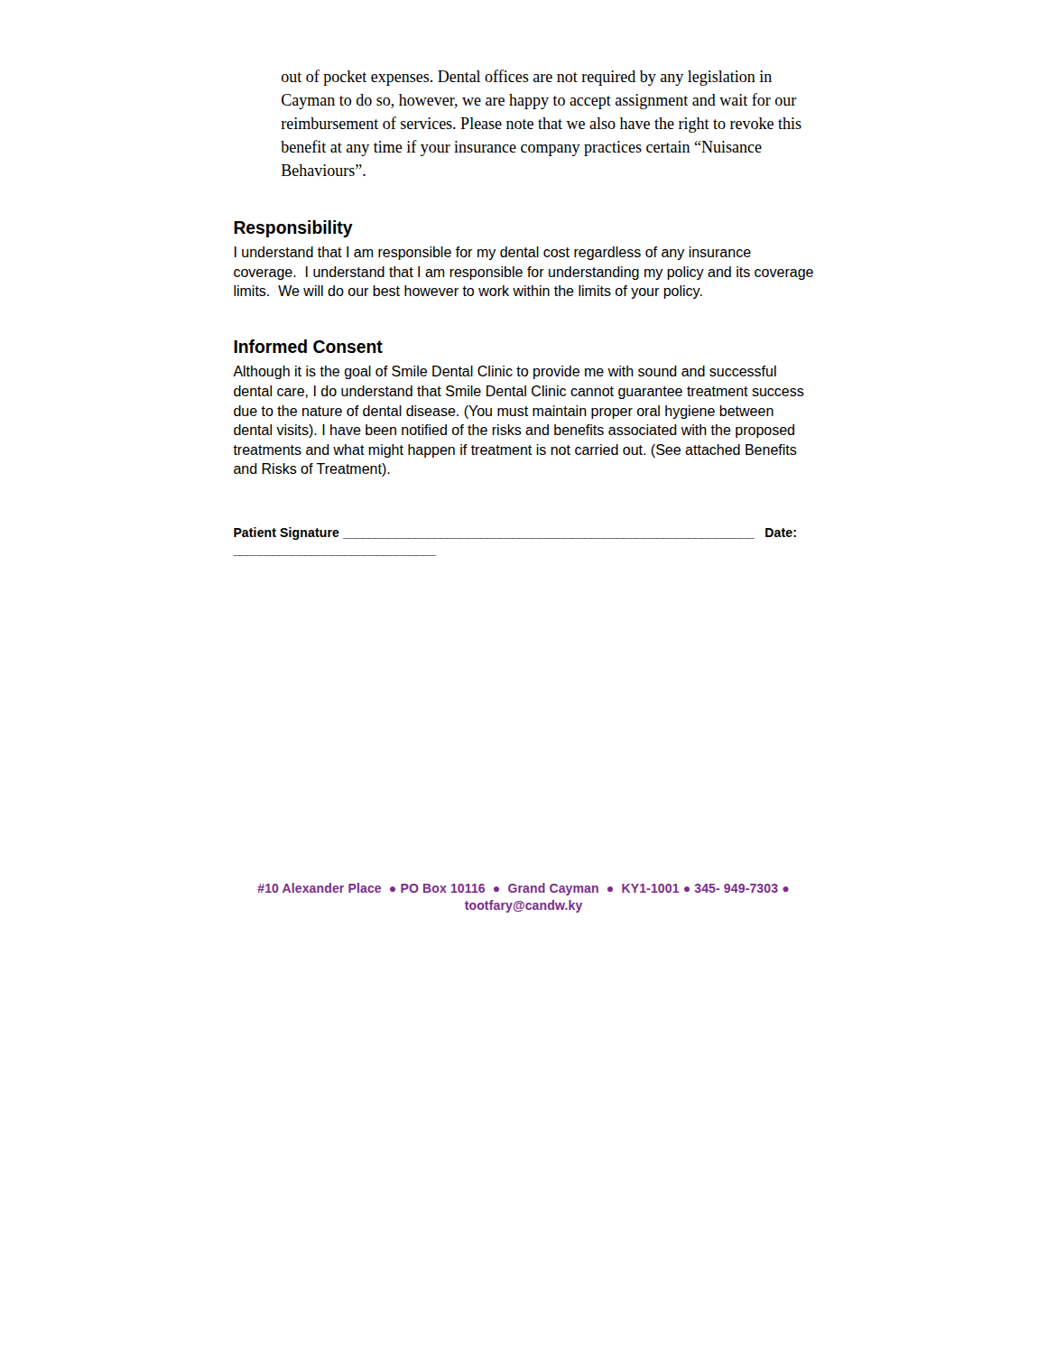out of pocket expenses. Dental offices are not required by any legislation in Cayman to do so, however, we are happy to accept assignment and wait for our reimbursement of services. Please note that we also have the right to revoke this benefit at any time if your insurance company practices certain “Nuisance Behaviours”.
Responsibility
I understand that I am responsible for my dental cost regardless of any insurance coverage. I understand that I am responsible for understanding my policy and its coverage limits. We will do our best however to work within the limits of your policy.
Informed Consent
Although it is the goal of Smile Dental Clinic to provide me with sound and successful dental care, I do understand that Smile Dental Clinic cannot guarantee treatment success due to the nature of dental disease. (You must maintain proper oral hygiene between dental visits). I have been notified of the risks and benefits associated with the proposed treatments and what might happen if treatment is not carried out. (See attached Benefits and Risks of Treatment).
Patient Signature _______________________________________________________________ Date: _______________________________
#10 Alexander Place ● PO Box 10116 ● Grand Cayman ● KY1-1001 ● 345- 949-7303 ● tootfary@candw.ky